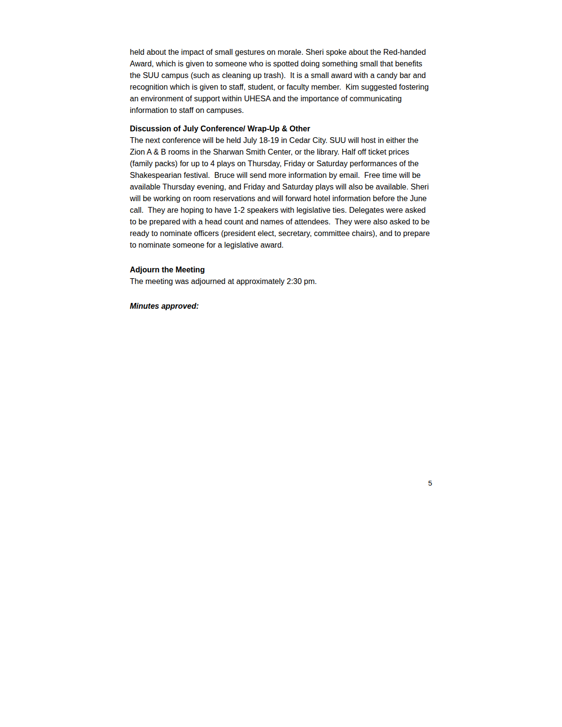held about the impact of small gestures on morale. Sheri spoke about the Red-handed Award, which is given to someone who is spotted doing something small that benefits the SUU campus (such as cleaning up trash). It is a small award with a candy bar and recognition which is given to staff, student, or faculty member. Kim suggested fostering an environment of support within UHESA and the importance of communicating information to staff on campuses.
Discussion of July Conference/ Wrap-Up & Other
The next conference will be held July 18-19 in Cedar City. SUU will host in either the Zion A & B rooms in the Sharwan Smith Center, or the library. Half off ticket prices (family packs) for up to 4 plays on Thursday, Friday or Saturday performances of the Shakespearian festival. Bruce will send more information by email. Free time will be available Thursday evening, and Friday and Saturday plays will also be available. Sheri will be working on room reservations and will forward hotel information before the June call. They are hoping to have 1-2 speakers with legislative ties. Delegates were asked to be prepared with a head count and names of attendees. They were also asked to be ready to nominate officers (president elect, secretary, committee chairs), and to prepare to nominate someone for a legislative award.
Adjourn the Meeting
The meeting was adjourned at approximately 2:30 pm.
Minutes approved:
5